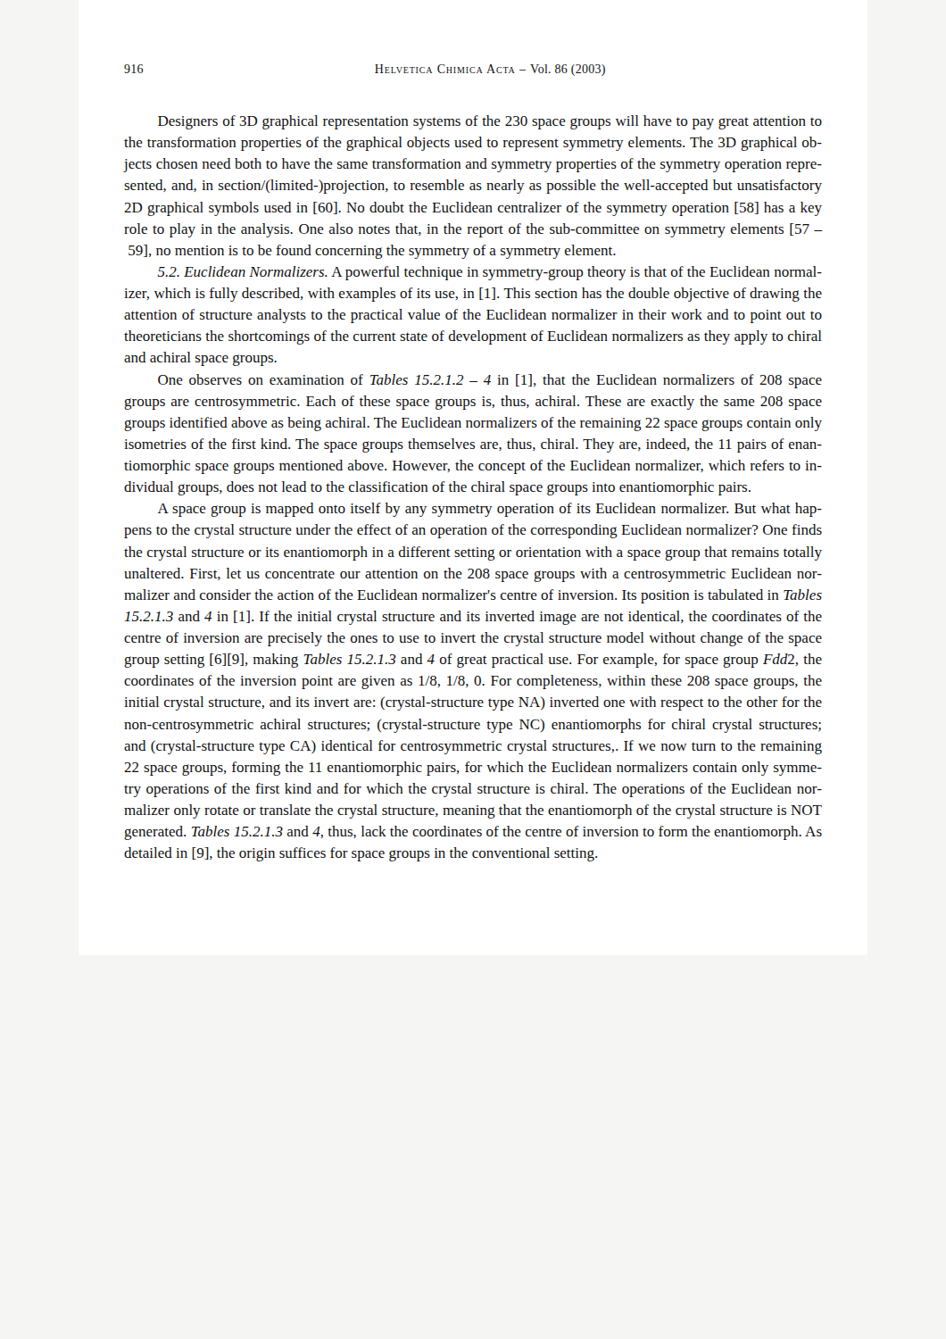916 Helvetica Chimica Acta – Vol. 86 (2003)
Designers of 3D graphical representation systems of the 230 space groups will have to pay great attention to the transformation properties of the graphical objects used to represent symmetry elements. The 3D graphical objects chosen need both to have the same transformation and symmetry properties of the symmetry operation represented, and, in section/(limited-)projection, to resemble as nearly as possible the well-accepted but unsatisfactory 2D graphical symbols used in [60]. No doubt the Euclidean centralizer of the symmetry operation [58] has a key role to play in the analysis. One also notes that, in the report of the sub-committee on symmetry elements [57 – 59], no mention is to be found concerning the symmetry of a symmetry element.
5.2. Euclidean Normalizers. A powerful technique in symmetry-group theory is that of the Euclidean normalizer, which is fully described, with examples of its use, in [1]. This section has the double objective of drawing the attention of structure analysts to the practical value of the Euclidean normalizer in their work and to point out to theoreticians the shortcomings of the current state of development of Euclidean normalizers as they apply to chiral and achiral space groups.
One observes on examination of Tables 15.2.1.2 – 4 in [1], that the Euclidean normalizers of 208 space groups are centrosymmetric. Each of these space groups is, thus, achiral. These are exactly the same 208 space groups identified above as being achiral. The Euclidean normalizers of the remaining 22 space groups contain only isometries of the first kind. The space groups themselves are, thus, chiral. They are, indeed, the 11 pairs of enantiomorphic space groups mentioned above. However, the concept of the Euclidean normalizer, which refers to individual groups, does not lead to the classification of the chiral space groups into enantiomorphic pairs.
A space group is mapped onto itself by any symmetry operation of its Euclidean normalizer. But what happens to the crystal structure under the effect of an operation of the corresponding Euclidean normalizer? One finds the crystal structure or its enantiomorph in a different setting or orientation with a space group that remains totally unaltered. First, let us concentrate our attention on the 208 space groups with a centrosymmetric Euclidean normalizer and consider the action of the Euclidean normalizer's centre of inversion. Its position is tabulated in Tables 15.2.1.3 and 4 in [1]. If the initial crystal structure and its inverted image are not identical, the coordinates of the centre of inversion are precisely the ones to use to invert the crystal structure model without change of the space group setting [6][9], making Tables 15.2.1.3 and 4 of great practical use. For example, for space group Fdd2, the coordinates of the inversion point are given as 1/8, 1/8, 0. For completeness, within these 208 space groups, the initial crystal structure, and its invert are: (crystal-structure type NA) inverted one with respect to the other for the non-centrosymmetric achiral structures; (crystal-structure type NC) enantiomorphs for chiral crystal structures; and (crystal-structure type CA) identical for centrosymmetric crystal structures,. If we now turn to the remaining 22 space groups, forming the 11 enantiomorphic pairs, for which the Euclidean normalizers contain only symmetry operations of the first kind and for which the crystal structure is chiral. The operations of the Euclidean normalizer only rotate or translate the crystal structure, meaning that the enantiomorph of the crystal structure is NOT generated. Tables 15.2.1.3 and 4, thus, lack the coordinates of the centre of inversion to form the enantiomorph. As detailed in [9], the origin suffices for space groups in the conventional setting.